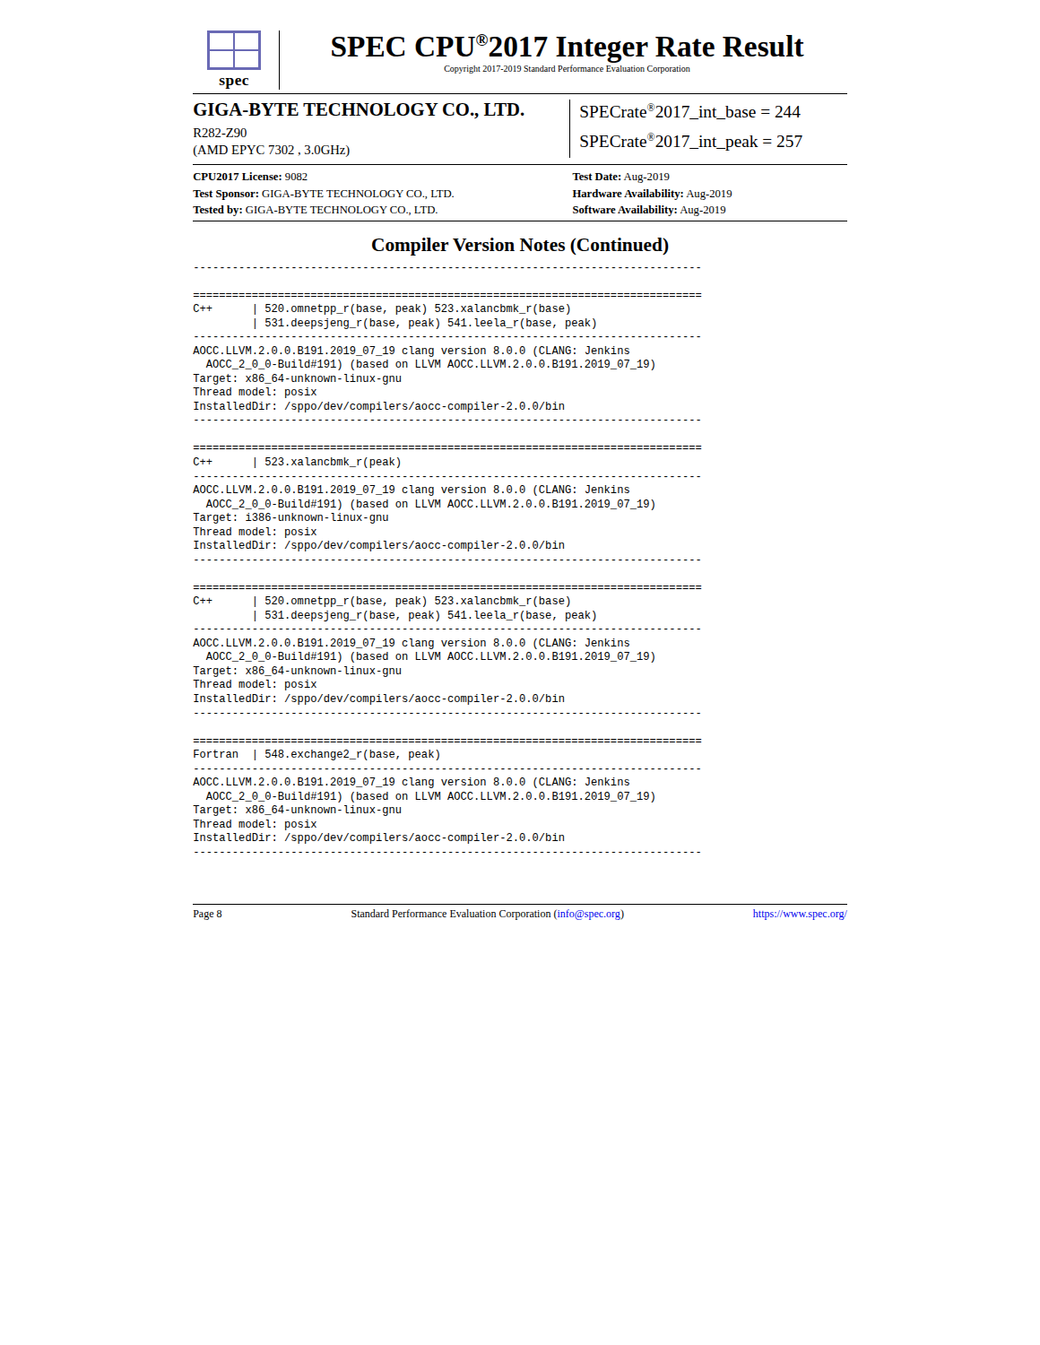spec
SPEC CPU®2017 Integer Rate Result
Copyright 2017-2019 Standard Performance Evaluation Corporation
GIGA-BYTE TECHNOLOGY CO., LTD.
R282-Z90
(AMD EPYC 7302 , 3.0GHz)
SPECrate®2017_int_base = 244
SPECrate®2017_int_peak = 257
CPU2017 License: 9082
Test Sponsor: GIGA-BYTE TECHNOLOGY CO., LTD.
Tested by: GIGA-BYTE TECHNOLOGY CO., LTD.
Test Date: Aug-2019
Hardware Availability: Aug-2019
Software Availability: Aug-2019
Compiler Version Notes (Continued)
------------------------------------------------------------------------------

==============================================================================
C++      | 520.omnetpp_r(base, peak) 523.xalancbmk_r(base)
         | 531.deepsjeng_r(base, peak) 541.leela_r(base, peak)
------------------------------------------------------------------------------
AOCC.LLVM.2.0.0.B191.2019_07_19 clang version 8.0.0 (CLANG: Jenkins
  AOCC_2_0_0-Build#191) (based on LLVM AOCC.LLVM.2.0.0.B191.2019_07_19)
Target: x86_64-unknown-linux-gnu
Thread model: posix
InstalledDir: /sppo/dev/compilers/aocc-compiler-2.0.0/bin
------------------------------------------------------------------------------

==============================================================================
C++      | 523.xalancbmk_r(peak)
------------------------------------------------------------------------------
AOCC.LLVM.2.0.0.B191.2019_07_19 clang version 8.0.0 (CLANG: Jenkins
  AOCC_2_0_0-Build#191) (based on LLVM AOCC.LLVM.2.0.0.B191.2019_07_19)
Target: i386-unknown-linux-gnu
Thread model: posix
InstalledDir: /sppo/dev/compilers/aocc-compiler-2.0.0/bin
------------------------------------------------------------------------------

==============================================================================
C++      | 520.omnetpp_r(base, peak) 523.xalancbmk_r(base)
         | 531.deepsjeng_r(base, peak) 541.leela_r(base, peak)
------------------------------------------------------------------------------
AOCC.LLVM.2.0.0.B191.2019_07_19 clang version 8.0.0 (CLANG: Jenkins
  AOCC_2_0_0-Build#191) (based on LLVM AOCC.LLVM.2.0.0.B191.2019_07_19)
Target: x86_64-unknown-linux-gnu
Thread model: posix
InstalledDir: /sppo/dev/compilers/aocc-compiler-2.0.0/bin
------------------------------------------------------------------------------

==============================================================================
Fortran  | 548.exchange2_r(base, peak)
------------------------------------------------------------------------------
AOCC.LLVM.2.0.0.B191.2019_07_19 clang version 8.0.0 (CLANG: Jenkins
  AOCC_2_0_0-Build#191) (based on LLVM AOCC.LLVM.2.0.0.B191.2019_07_19)
Target: x86_64-unknown-linux-gnu
Thread model: posix
InstalledDir: /sppo/dev/compilers/aocc-compiler-2.0.0/bin
------------------------------------------------------------------------------
Page 8
Standard Performance Evaluation Corporation (info@spec.org)
https://www.spec.org/